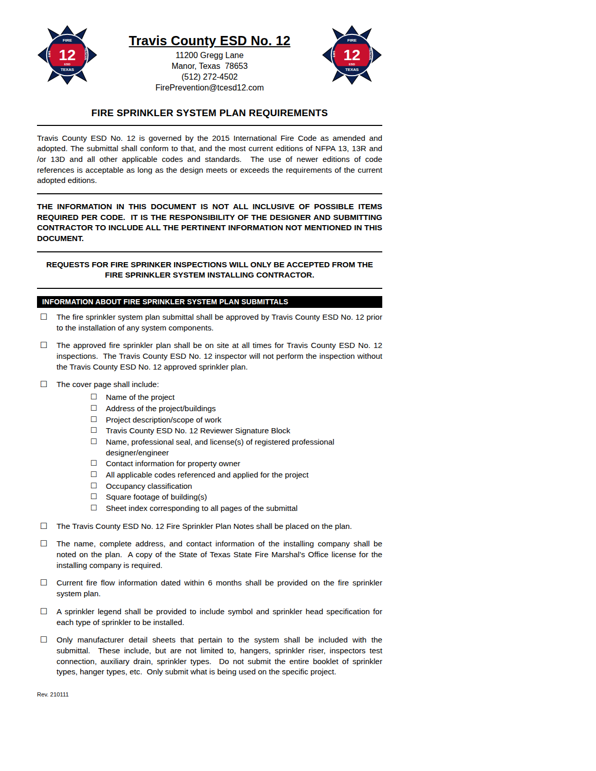FIRE TEXAS 12 EMS RESCUE ESD
Travis County ESD No. 12
11200 Gregg Lane
Manor, Texas 78653
(512) 272-4502
FirePrevention@tcesd12.com
FIRE TEXAS 12 EMS RESCUE ESD
FIRE SPRINKLER SYSTEM PLAN REQUIREMENTS
Travis County ESD No. 12 is governed by the 2015 International Fire Code as amended and adopted. The submittal shall conform to that, and the most current editions of NFPA 13, 13R and /or 13D and all other applicable codes and standards. The use of newer editions of code references is acceptable as long as the design meets or exceeds the requirements of the current adopted editions.
THE INFORMATION IN THIS DOCUMENT IS NOT ALL INCLUSIVE OF POSSIBLE ITEMS REQUIRED PER CODE. IT IS THE RESPONSIBILITY OF THE DESIGNER AND SUBMITTING CONTRACTOR TO INCLUDE ALL THE PERTINENT INFORMATION NOT MENTIONED IN THIS DOCUMENT.
REQUESTS FOR FIRE SPRINKER INSPECTIONS WILL ONLY BE ACCEPTED FROM THE FIRE SPRINKLER SYSTEM INSTALLING CONTRACTOR.
INFORMATION ABOUT FIRE SPRINKLER SYSTEM PLAN SUBMITTALS
The fire sprinkler system plan submittal shall be approved by Travis County ESD No. 12 prior to the installation of any system components.
The approved fire sprinkler plan shall be on site at all times for Travis County ESD No. 12 inspections. The Travis County ESD No. 12 inspector will not perform the inspection without the Travis County ESD No. 12 approved sprinkler plan.
The cover page shall include:
Name of the project
Address of the project/buildings
Project description/scope of work
Travis County ESD No. 12 Reviewer Signature Block
Name, professional seal, and license(s) of registered professional designer/engineer
Contact information for property owner
All applicable codes referenced and applied for the project
Occupancy classification
Square footage of building(s)
Sheet index corresponding to all pages of the submittal
The Travis County ESD No. 12 Fire Sprinkler Plan Notes shall be placed on the plan.
The name, complete address, and contact information of the installing company shall be noted on the plan. A copy of the State of Texas State Fire Marshal’s Office license for the installing company is required.
Current fire flow information dated within 6 months shall be provided on the fire sprinkler system plan.
A sprinkler legend shall be provided to include symbol and sprinkler head specification for each type of sprinkler to be installed.
Only manufacturer detail sheets that pertain to the system shall be included with the submittal. These include, but are not limited to, hangers, sprinkler riser, inspectors test connection, auxiliary drain, sprinkler types. Do not submit the entire booklet of sprinkler types, hanger types, etc. Only submit what is being used on the specific project.
Rev. 210111